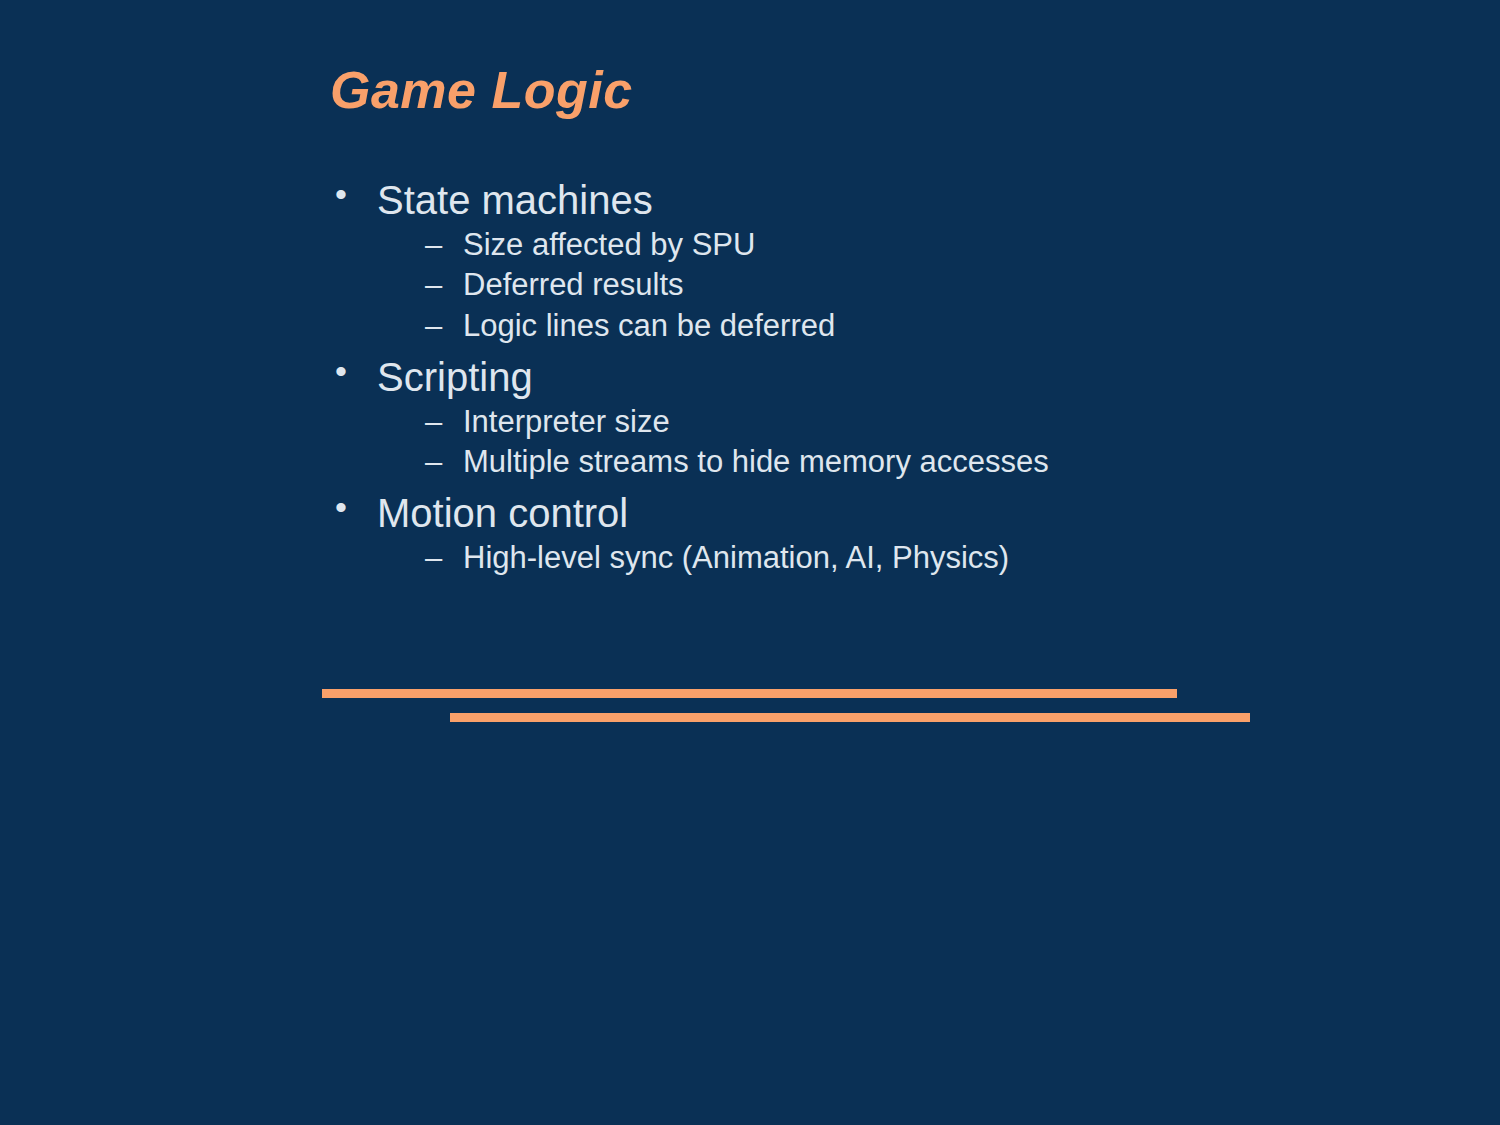Game Logic
State machines
Size affected by SPU
Deferred results
Logic lines can be deferred
Scripting
Interpreter size
Multiple streams to hide memory accesses
Motion control
High-level sync (Animation, AI, Physics)